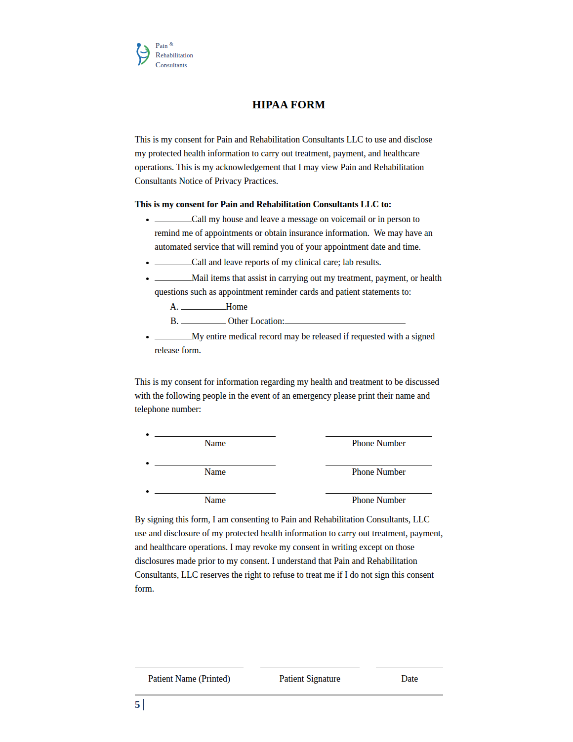Pain &
Rehabilitation
Consultants
HIPAA FORM
This is my consent for Pain and Rehabilitation Consultants LLC to use and disclose my protected health information to carry out treatment, payment, and healthcare operations. This is my acknowledgement that I may view Pain and Rehabilitation Consultants Notice of Privacy Practices.
This is my consent for Pain and Rehabilitation Consultants LLC to:
Call my house and leave a message on voicemail or in person to remind me of appointments or obtain insurance information. We may have an automated service that will remind you of your appointment date and time.
Call and leave reports of my clinical care; lab results.
Mail items that assist in carrying out my treatment, payment, or health questions such as appointment reminder cards and patient statements to:
Home
Other Location:
My entire medical record may be released if requested with a signed release form.
This is my consent for information regarding my health and treatment to be discussed with the following people in the event of an emergency please print their name and telephone number:
Name
Phone Number
Name
Phone Number
Name
Phone Number
By signing this form, I am consenting to Pain and Rehabilitation Consultants, LLC use and disclosure of my protected health information to carry out treatment, payment, and healthcare operations. I may revoke my consent in writing except on those disclosures made prior to my consent. I understand that Pain and Rehabilitation Consultants, LLC reserves the right to refuse to treat me if I do not sign this consent form.
Patient Name (Printed)
Patient Signature
Date
5